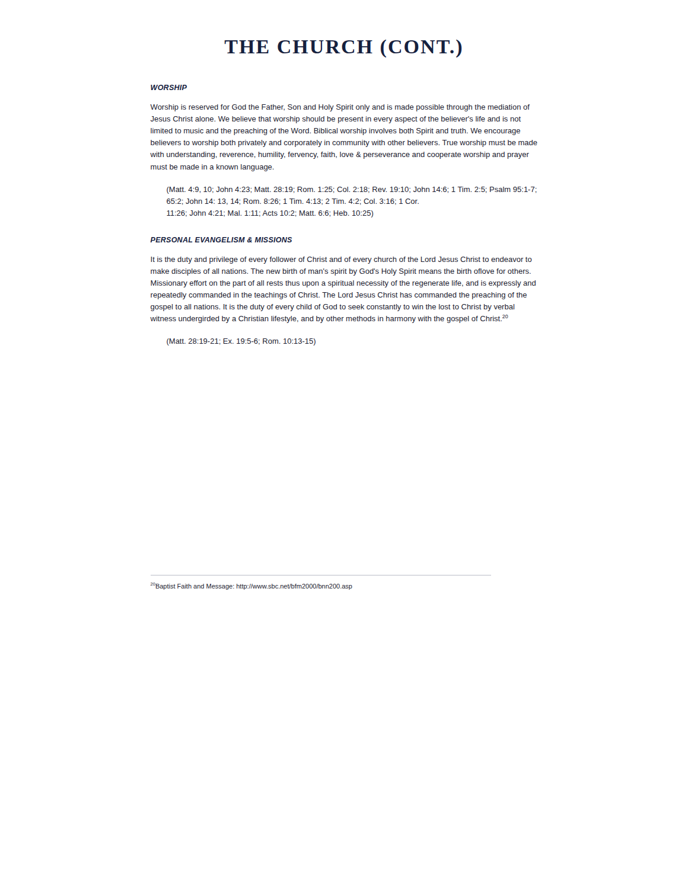THE CHURCH (CONT.)
WORSHIP
Worship is reserved for God the Father, Son and Holy Spirit only and is made possible through the mediation of Jesus Christ alone. We believe that worship should be present in every aspect of the believer's life and is not limited to music and the preaching of the Word. Biblical worship involves both Spirit and truth. We encourage believers to worship both privately and corporately in community with other believers. True worship must be made with understanding, reverence, humility, fervency, faith, love & perseverance and cooperate worship and prayer must be made in a known language.
(Matt. 4:9, 10; John 4:23; Matt. 28:19; Rom. 1:25; Col. 2:18; Rev. 19:10; John 14:6; 1 Tim. 2:5; Psalm 95:1-7; 65:2; John 14: 13, 14; Rom. 8:26; 1 Tim. 4:13; 2 Tim. 4:2; Col. 3:16; 1 Cor.
11:26; John 4:21; Mal. 1:11; Acts 10:2; Matt. 6:6; Heb. 10:25)
PERSONAL EVANGELISM & MISSIONS
It is the duty and privilege of every follower of Christ and of every church of the Lord Jesus Christ to endeavor to make disciples of all nations. The new birth of man's spirit by God's Holy Spirit means the birth oflove for others. Missionary effort on the part of all rests thus upon a spiritual necessity of the regenerate life, and is expressly and repeatedly commanded in the teachings of Christ. The Lord Jesus Christ has commanded the preaching of the gospel to all nations. It is the duty of every child of God to seek constantly to win the lost to Christ by verbal witness undergirded by a Christian lifestyle, and by other methods in harmony with the gospel of Christ.20
(Matt. 28:19-21; Ex. 19:5-6; Rom. 10:13-15)
20Baptist Faith and Message: http://www.sbc.net/bfm2000/bnn200.asp